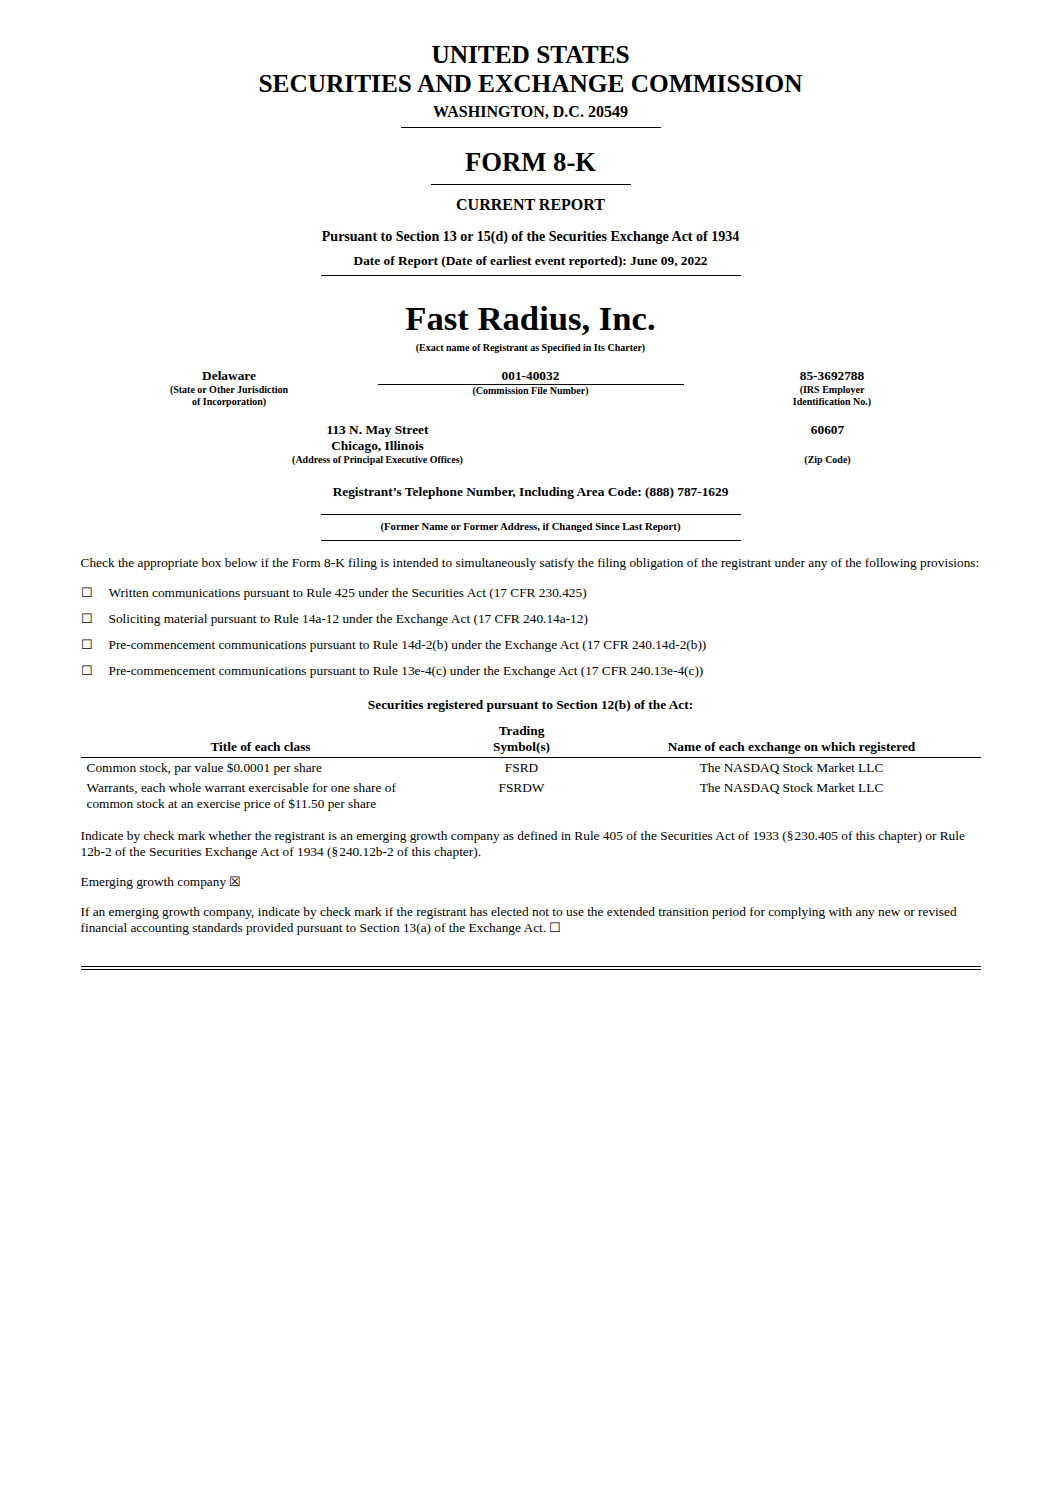UNITED STATES
SECURITIES AND EXCHANGE COMMISSION
WASHINGTON, D.C. 20549
FORM 8-K
CURRENT REPORT
Pursuant to Section 13 or 15(d) of the Securities Exchange Act of 1934
Date of Report (Date of earliest event reported): June 09, 2022
Fast Radius, Inc.
(Exact name of Registrant as Specified in Its Charter)
| Delaware | 001-40032 | 85-3692788 |
| (State or Other Jurisdiction of Incorporation) | (Commission File Number) | (IRS Employer Identification No.) |
| 113 N. May Street Chicago, Illinois | 60607 |
| (Address of Principal Executive Offices) | (Zip Code) |
Registrant’s Telephone Number, Including Area Code: (888) 787-1629
(Former Name or Former Address, if Changed Since Last Report)
Check the appropriate box below if the Form 8-K filing is intended to simultaneously satisfy the filing obligation of the registrant under any of the following provisions:
☐Written communications pursuant to Rule 425 under the Securities Act (17 CFR 230.425)
☐Soliciting material pursuant to Rule 14a-12 under the Exchange Act (17 CFR 240.14a-12)
☐Pre-commencement communications pursuant to Rule 14d-2(b) under the Exchange Act (17 CFR 240.14d-2(b))
☐Pre-commencement communications pursuant to Rule 13e-4(c) under the Exchange Act (17 CFR 240.13e-4(c))
Securities registered pursuant to Section 12(b) of the Act:
| Title of each class | Trading Symbol(s) | Name of each exchange on which registered |
| --- | --- | --- |
| Common stock, par value $0.0001 per share | FSRD | The NASDAQ Stock Market LLC |
| Warrants, each whole warrant exercisable for one share of common stock at an exercise price of $11.50 per share | FSRDW | The NASDAQ Stock Market LLC |
Indicate by check mark whether the registrant is an emerging growth company as defined in Rule 405 of the Securities Act of 1933 (§ 230.405 of this chapter) or Rule 12b-2 of the Securities Exchange Act of 1934 (§ 240.12b-2 of this chapter).
Emerging growth company ☒
If an emerging growth company, indicate by check mark if the registrant has elected not to use the extended transition period for complying with any new or revised financial accounting standards provided pursuant to Section 13(a) of the Exchange Act. ☐